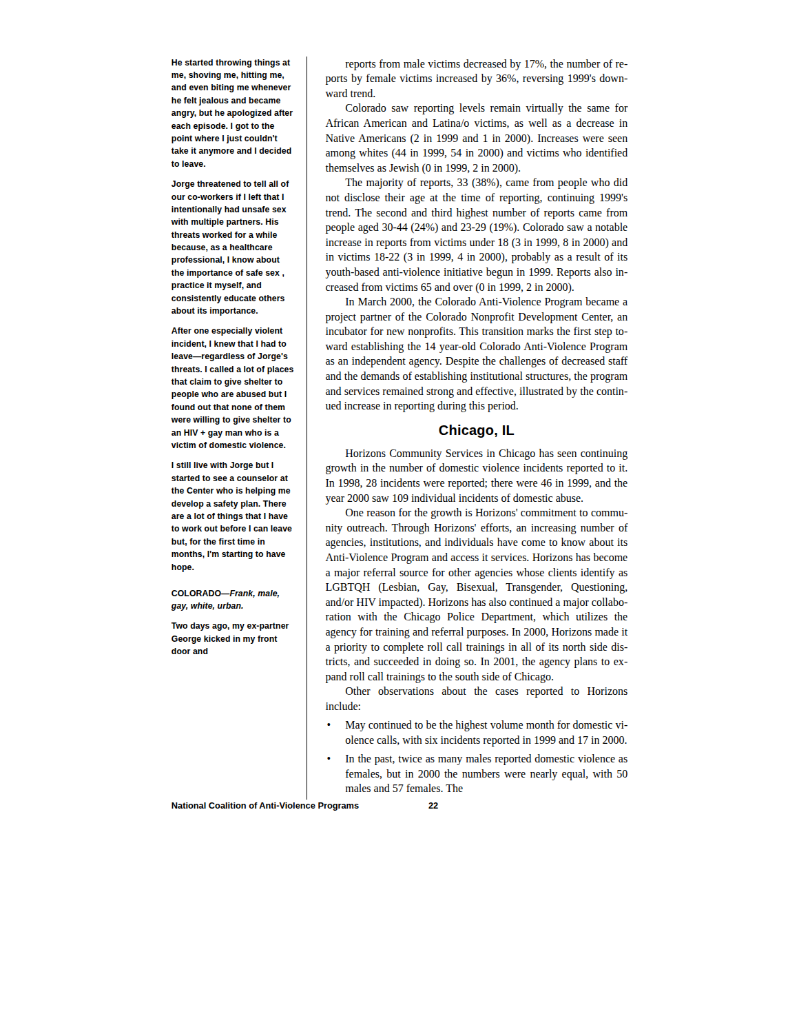He started throwing things at me, shoving me, hitting me, and even biting me whenever he felt jealous and became angry, but he apologized after each episode. I got to the point where I just couldn't take it anymore and I decided to leave.
Jorge threatened to tell all of our co-workers if I left that I intentionally had unsafe sex with multiple partners. His threats worked for a while because, as a healthcare professional, I know about the importance of safe sex , practice it myself, and consistently educate others about its importance.
After one especially violent incident, I knew that I had to leave—regardless of Jorge's threats. I called a lot of places that claim to give shelter to people who are abused but I found out that none of them were willing to give shelter to an HIV + gay man who is a victim of domestic violence.
I still live with Jorge but I started to see a counselor at the Center who is helping me develop a safety plan. There are a lot of things that I have to work out before I can leave but, for the first time in months, I'm starting to have hope.
COLORADO—Frank, male, gay, white, urban.
Two days ago, my ex-partner George kicked in my front door and
reports from male victims decreased by 17%, the number of reports by female victims increased by 36%, reversing 1999's downward trend.
Colorado saw reporting levels remain virtually the same for African American and Latina/o victims, as well as a decrease in Native Americans (2 in 1999 and 1 in 2000). Increases were seen among whites (44 in 1999, 54 in 2000) and victims who identified themselves as Jewish (0 in 1999, 2 in 2000).
The majority of reports, 33 (38%), came from people who did not disclose their age at the time of reporting, continuing 1999's trend. The second and third highest number of reports came from people aged 30-44 (24%) and 23-29 (19%). Colorado saw a notable increase in reports from victims under 18 (3 in 1999, 8 in 2000) and in victims 18-22 (3 in 1999, 4 in 2000), probably as a result of its youth-based anti-violence initiative begun in 1999. Reports also increased from victims 65 and over (0 in 1999, 2 in 2000).
In March 2000, the Colorado Anti-Violence Program became a project partner of the Colorado Nonprofit Development Center, an incubator for new nonprofits. This transition marks the first step toward establishing the 14 year-old Colorado Anti-Violence Program as an independent agency. Despite the challenges of decreased staff and the demands of establishing institutional structures, the program and services remained strong and effective, illustrated by the continued increase in reporting during this period.
Chicago, IL
Horizons Community Services in Chicago has seen continuing growth in the number of domestic violence incidents reported to it. In 1998, 28 incidents were reported; there were 46 in 1999, and the year 2000 saw 109 individual incidents of domestic abuse.
One reason for the growth is Horizons' commitment to community outreach. Through Horizons' efforts, an increasing number of agencies, institutions, and individuals have come to know about its Anti-Violence Program and access it services. Horizons has become a major referral source for other agencies whose clients identify as LGBTQH (Lesbian, Gay, Bisexual, Transgender, Questioning, and/or HIV impacted). Horizons has also continued a major collaboration with the Chicago Police Department, which utilizes the agency for training and referral purposes. In 2000, Horizons made it a priority to complete roll call trainings in all of its north side districts, and succeeded in doing so. In 2001, the agency plans to expand roll call trainings to the south side of Chicago.
Other observations about the cases reported to Horizons include:
May continued to be the highest volume month for domestic violence calls, with six incidents reported in 1999 and 17 in 2000.
In the past, twice as many males reported domestic violence as females, but in 2000 the numbers were nearly equal, with 50 males and 57 females. The
National Coalition of Anti-Violence Programs 22